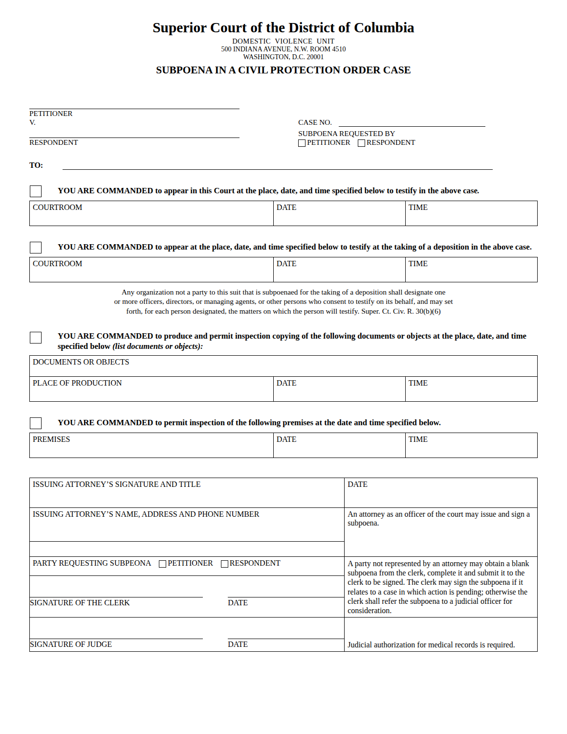Superior Court of the District of Columbia
DOMESTIC VIOLENCE UNIT
500 INDIANA AVENUE, N.W. ROOM 4510
WASHINGTON, D.C. 20001
SUBPOENA IN A CIVIL PROTECTION ORDER CASE
| PETITIONER | |
| V. | CASE NO. |
| | SUBPOENA REQUESTED BY |
| RESPONDENT | PETITIONER RESPONDENT |
TO:
| | YOU ARE COMMANDED to appear in this Court at the place, date, and time specified below to testify in the above case . |
| COURTROOM | DATE | TIME |
| | YOU ARE COMMANDED t o appear at the place, date, and time specified below to testify at the taking of a deposition in the above case. |
| COURTROOM | DATE | TIME |
Any organization not a party to this suit that is subpoenaed for the taking of a deposition shall designate one
or more officers, directors, or managing agents, or other persons who consent to testify on its behalf, and may set
forth, for each person designated, the matters on which the person will testify. Super. Ct. Civ. R. 30(b)(6)
| | YOU ARE COMMANDED to produce and permit inspection copying of the following documents or objects at the place, date, and time specified below (list documents or objects): |
| DOCUMENTS OR OBJECTS |
| PLACE OF PRODUCTION | DATE | TIME |
| | YOU ARE COMMANDED to permit inspection of the following premises at the date and time specified below. |
| PREMISES | DATE | TIME |
| ISSUING ATTORNEY’S SIGNATURE AND TITLE | DATE |
| ISSUING ATTORNEY’S NAME, ADDRESS AND PHONE NUMBER | An attorney as an officer of the court may issue and sign a subpoena. |
| PARTY REQUESTING SUBPEONA PETITIONER RESPONDENT | A party not represented by an attorney may obtain a blank subpoena from the clerk, complete it and submit it to the clerk to be signed. The clerk may sign the subpoena if it relates to a case in which action is pending; otherwise the clerk shall refer the subpoena to a judicial officer for consideration. |
| / SIGNATURE OF THE CLERK / / DATE / |
| / SIGNATURE OF JUDGE / / DATE / | Judicial authorization for medical records is required. |